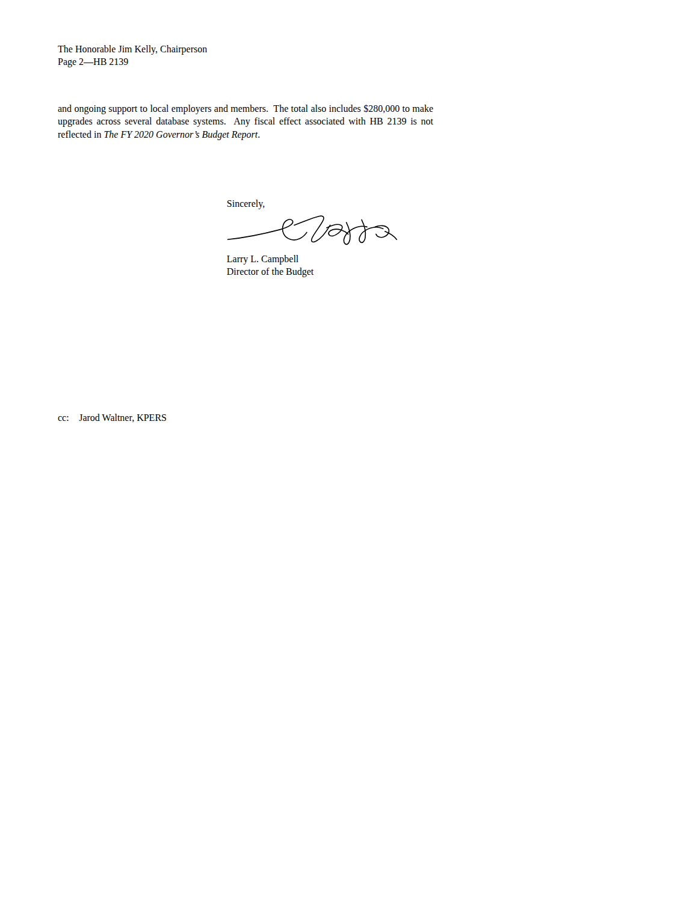The Honorable Jim Kelly, Chairperson
Page 2—HB 2139
and ongoing support to local employers and members. The total also includes $280,000 to make upgrades across several database systems. Any fiscal effect associated with HB 2139 is not reflected in The FY 2020 Governor’s Budget Report.
Sincerely,
Larry L. Campbell
Director of the Budget
cc: Jarod Waltner, KPERS